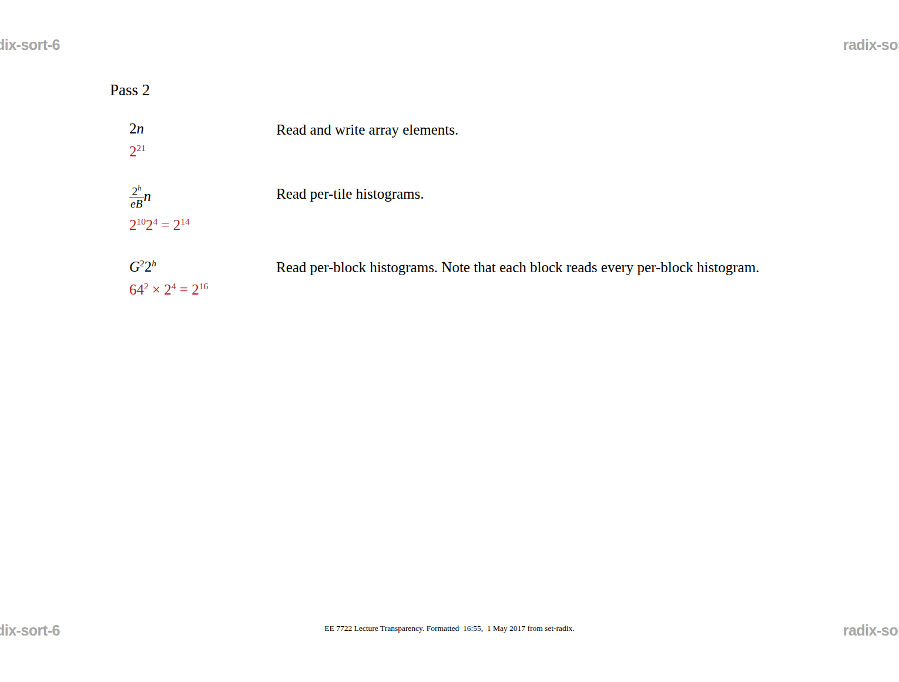dix-sort-6
radix-sort
Pass 2
| 2 n 2 21 | Read and write array elements. |
| 2 h eB n 2 10 2 4 = 2 14 | Read per-tile histograms. |
| G 2 2 h 64 2 × 2 4 = 2 16 | Read per-block histograms. Note that each block reads every per-block histogram. |
EE 7722 Lecture Transparency. Formatted 16:55, 1 May 2017 from set-radix.
dix-sort-6
radix-sort